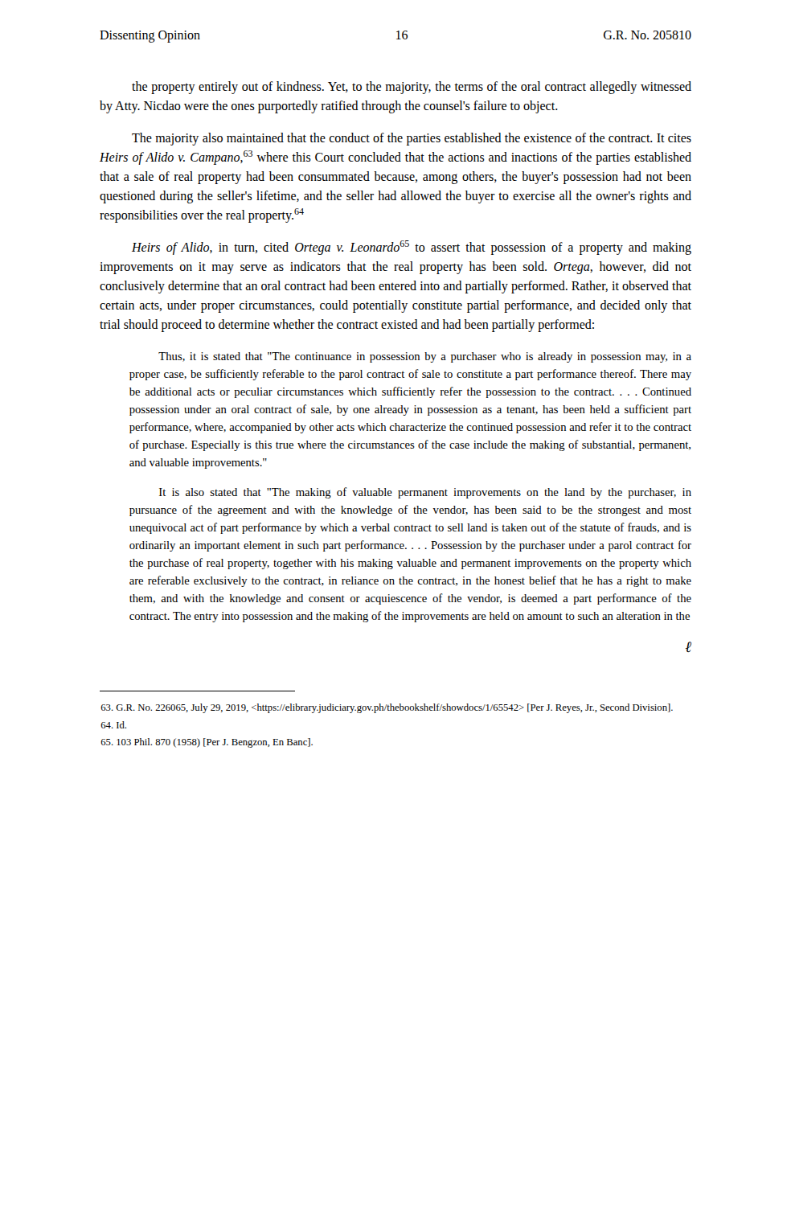Dissenting Opinion
16
G.R. No. 205810
the property entirely out of kindness. Yet, to the majority, the terms of the oral contract allegedly witnessed by Atty. Nicdao were the ones purportedly ratified through the counsel's failure to object.
The majority also maintained that the conduct of the parties established the existence of the contract. It cites Heirs of Alido v. Campano,63 where this Court concluded that the actions and inactions of the parties established that a sale of real property had been consummated because, among others, the buyer's possession had not been questioned during the seller's lifetime, and the seller had allowed the buyer to exercise all the owner's rights and responsibilities over the real property.64
Heirs of Alido, in turn, cited Ortega v. Leonardo65 to assert that possession of a property and making improvements on it may serve as indicators that the real property has been sold. Ortega, however, did not conclusively determine that an oral contract had been entered into and partially performed. Rather, it observed that certain acts, under proper circumstances, could potentially constitute partial performance, and decided only that trial should proceed to determine whether the contract existed and had been partially performed:
Thus, it is stated that "The continuance in possession by a purchaser who is already in possession may, in a proper case, be sufficiently referable to the parol contract of sale to constitute a part performance thereof. There may be additional acts or peculiar circumstances which sufficiently refer the possession to the contract. . . . Continued possession under an oral contract of sale, by one already in possession as a tenant, has been held a sufficient part performance, where, accompanied by other acts which characterize the continued possession and refer it to the contract of purchase. Especially is this true where the circumstances of the case include the making of substantial, permanent, and valuable improvements."
It is also stated that "The making of valuable permanent improvements on the land by the purchaser, in pursuance of the agreement and with the knowledge of the vendor, has been said to be the strongest and most unequivocal act of part performance by which a verbal contract to sell land is taken out of the statute of frauds, and is ordinarily an important element in such part performance. . . . Possession by the purchaser under a parol contract for the purchase of real property, together with his making valuable and permanent improvements on the property which are referable exclusively to the contract, in reliance on the contract, in the honest belief that he has a right to make them, and with the knowledge and consent or acquiescence of the vendor, is deemed a part performance of the contract. The entry into possession and the making of the improvements are held on amount to such an alteration in the
ℓ
G.R. No. 226065, July 29, 2019, <https://elibrary.judiciary.gov.ph/thebookshelf/showdocs/1/65542> [Per J. Reyes, Jr., Second Division].
Id.
103 Phil. 870 (1958) [Per J. Bengzon, En Banc].